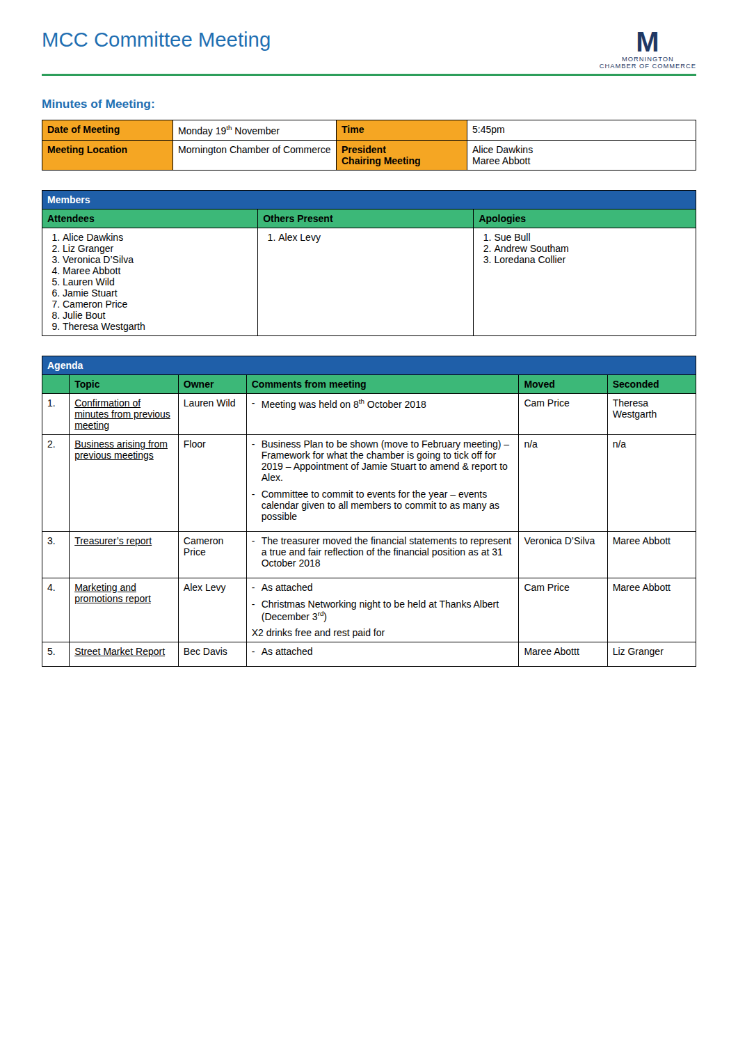MCC Committee Meeting
M
MORNINGTON
CHAMBER OF COMMERCE
Minutes of Meeting:
| Date of Meeting | Monday 19 th November | Time | 5:45pm |
| Meeting Location | Mornington Chamber of Commerce | President Chairing Meeting | Alice Dawkins Maree Abbott |
| Members |
| Attendees | Others Present | Apologies |
| Alice Dawkins Liz Granger Veronica D’Silva Maree Abbott Lauren Wild Jamie Stuart Cameron Price Julie Bout Theresa Westgarth | Alex Levy | Sue Bull Andrew Southam Loredana Collier |
| Agenda |
| | Topic | Owner | Comments from meeting | Moved | Seconded |
| 1. | Confirmation of minutes from previous meeting | Lauren Wild | Meeting was held on 8 th October 2018 | Cam Price | Theresa Westgarth |
| 2. | Business arising from previous meetings | Floor | Business Plan to be shown (move to February meeting) – Framework for what the chamber is going to tick off for 2019 – Appointment of Jamie Stuart to amend & report to Alex. Committee to commit to events for the year – events calendar given to all members to commit to as many as possible | n/a | n/a |
| 3. | Treasurer’s report | Cameron Price | The treasurer moved the financial statements to represent a true and fair reflection of the financial position as at 31 October 2018 | Veronica D’Silva | Maree Abbott |
| 4. | Marketing and promotions report | Alex Levy | As attached Christmas Networking night to be held at Thanks Albert (December 3 rd ) X2 drinks free and rest paid for | Cam Price | Maree Abbott |
| 5. | Street Market Report | Bec Davis | As attached | Maree Abottt | Liz Granger |